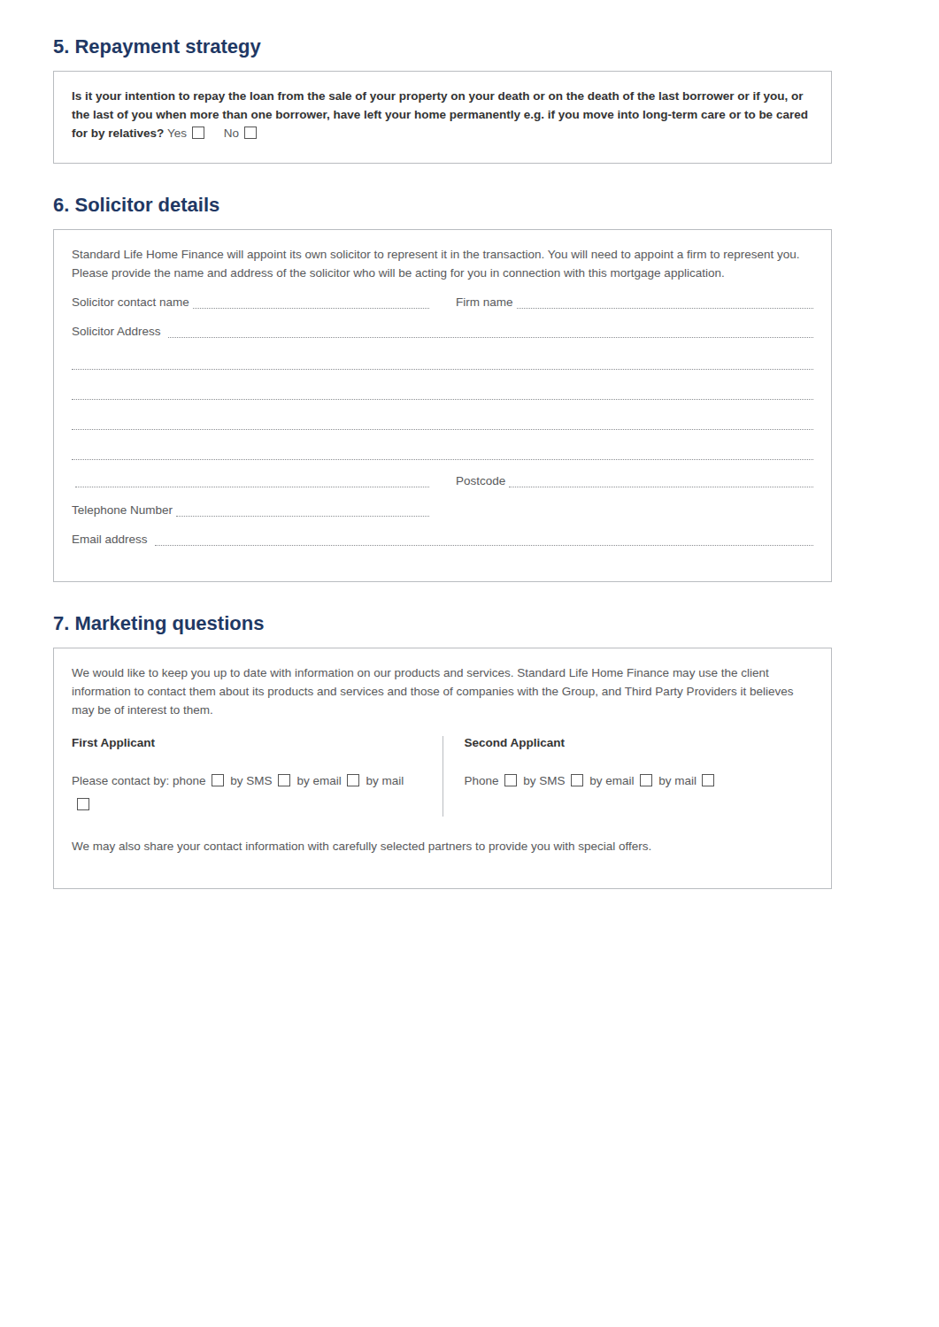5. Repayment strategy
Is it your intention to repay the loan from the sale of your property on your death or on the death of the last borrower or if you, or the last of you when more than one borrower, have left your home permanently e.g. if you move into long-term care or to be cared for by relatives? Yes No
6. Solicitor details
Standard Life Home Finance will appoint its own solicitor to represent it in the transaction. You will need to appoint a firm to represent you. Please provide the name and address of the solicitor who will be acting for you in connection with this mortgage application.
Solicitor contact name
Firm name
Solicitor Address
Postcode
Telephone Number
Email address
7. Marketing questions
We would like to keep you up to date with information on our products and services. Standard Life Home Finance may use the client information to contact them about its products and services and those of companies with the Group, and Third Party Providers it believes may be of interest to them.
First Applicant
Please contact by: phone by SMS by email by mail
Second Applicant
Phone by SMS by email by mail
We may also share your contact information with carefully selected partners to provide you with special offers.